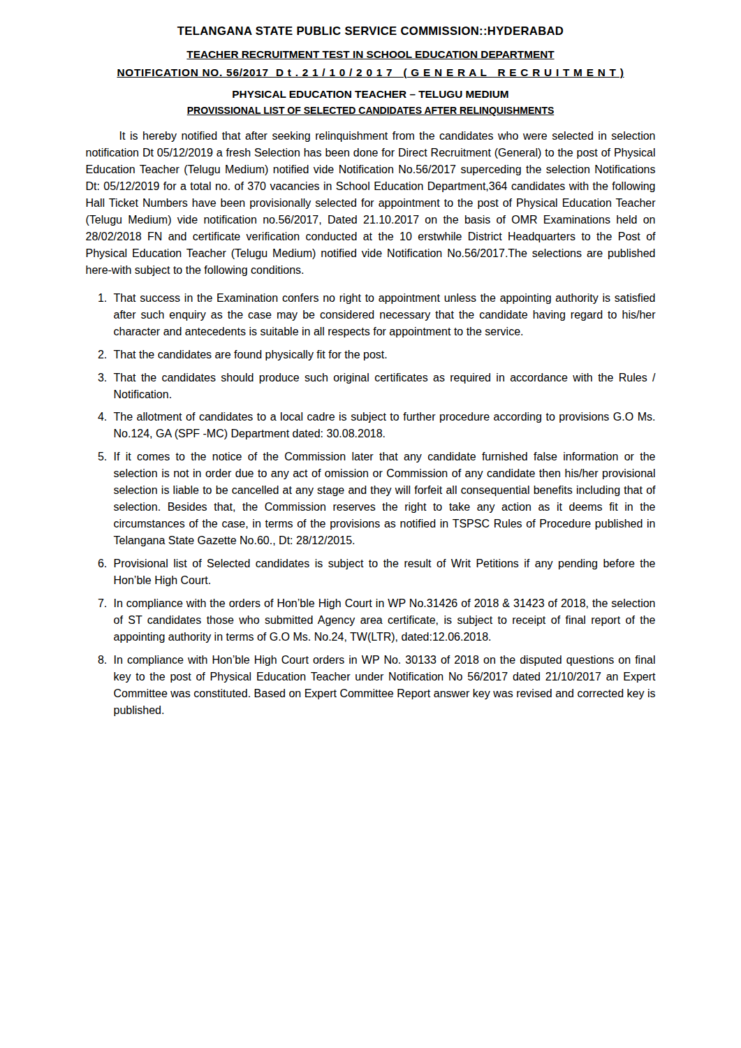TELANGANA STATE PUBLIC SERVICE COMMISSION::HYDERABAD
TEACHER RECRUITMENT TEST IN SCHOOL EDUCATION DEPARTMENT
NOTIFICATION NO. 56/2017 D t . 2 1 / 1 0 / 2 0 1 7 ( G E N E R A L R E C R U I T M E N T )
PHYSICAL EDUCATION TEACHER – TELUGU MEDIUM
PROVISSIONAL LIST OF SELECTED CANDIDATES AFTER RELINQUISHMENTS
It is hereby notified that after seeking relinquishment from the candidates who were selected in selection notification Dt 05/12/2019 a fresh Selection has been done for Direct Recruitment (General) to the post of Physical Education Teacher (Telugu Medium) notified vide Notification No.56/2017 superceding the selection Notifications Dt: 05/12/2019 for a total no. of 370 vacancies in School Education Department,364 candidates with the following Hall Ticket Numbers have been provisionally selected for appointment to the post of Physical Education Teacher (Telugu Medium) vide notification no.56/2017, Dated 21.10.2017 on the basis of OMR Examinations held on 28/02/2018 FN and certificate verification conducted at the 10 erstwhile District Headquarters to the Post of Physical Education Teacher (Telugu Medium) notified vide Notification No.56/2017.The selections are published here-with subject to the following conditions.
That success in the Examination confers no right to appointment unless the appointing authority is satisfied after such enquiry as the case may be considered necessary that the candidate having regard to his/her character and antecedents is suitable in all respects for appointment to the service.
That the candidates are found physically fit for the post.
That the candidates should produce such original certificates as required in accordance with the Rules / Notification.
The allotment of candidates to a local cadre is subject to further procedure according to provisions G.O Ms. No.124, GA (SPF -MC) Department dated: 30.08.2018.
If it comes to the notice of the Commission later that any candidate furnished false information or the selection is not in order due to any act of omission or Commission of any candidate then his/her provisional selection is liable to be cancelled at any stage and they will forfeit all consequential benefits including that of selection. Besides that, the Commission reserves the right to take any action as it deems fit in the circumstances of the case, in terms of the provisions as notified in TSPSC Rules of Procedure published in Telangana State Gazette No.60., Dt: 28/12/2015.
Provisional list of Selected candidates is subject to the result of Writ Petitions if any pending before the Hon’ble High Court.
In compliance with the orders of Hon’ble High Court in WP No.31426 of 2018 & 31423 of 2018, the selection of ST candidates those who submitted Agency area certificate, is subject to receipt of final report of the appointing authority in terms of G.O Ms. No.24, TW(LTR), dated:12.06.2018.
In compliance with Hon’ble High Court orders in WP No. 30133 of 2018 on the disputed questions on final key to the post of Physical Education Teacher under Notification No 56/2017 dated 21/10/2017 an Expert Committee was constituted. Based on Expert Committee Report answer key was revised and corrected key is published.